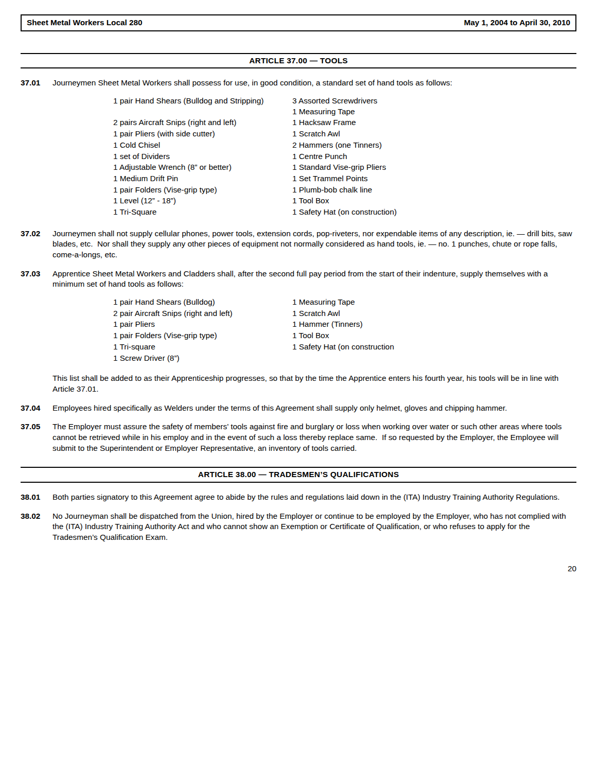Sheet Metal Workers Local 280 May 1, 2004 to April 30, 2010
ARTICLE 37.00 — TOOLS
37.01
Journeymen Sheet Metal Workers shall possess for use, in good condition, a standard set of hand tools as follows:
| 1 pair Hand Shears (Bulldog and Stripping) | 3 Assorted Screwdrivers 1 Measuring Tape |
| 2 pairs Aircraft Snips (right and left) | 1 Hacksaw Frame |
| 1 pair Pliers (with side cutter) | 1 Scratch Awl |
| 1 Cold Chisel | 2 Hammers (one Tinners) |
| 1 set of Dividers | 1 Centre Punch |
| 1 Adjustable Wrench (8” or better) | 1 Standard Vise-grip Pliers |
| 1 Medium Drift Pin | 1 Set Trammel Points |
| 1 pair Folders (Vise-grip type) | 1 Plumb-bob chalk line |
| 1 Level (12” - 18”) | 1 Tool Box |
| 1 Tri-Square | 1 Safety Hat (on construction) |
37.02
Journeymen shall not supply cellular phones, power tools, extension cords, pop-riveters, nor expendable items of any description, ie. — drill bits, saw blades, etc. Nor shall they supply any other pieces of equipment not normally considered as hand tools, ie. — no. 1 punches, chute or rope falls, come-a-longs, etc.
37.03
Apprentice Sheet Metal Workers and Cladders shall, after the second full pay period from the start of their indenture, supply themselves with a minimum set of hand tools as follows:
| 1 pair Hand Shears (Bulldog) | 1 Measuring Tape |
| 2 pair Aircraft Snips (right and left) | 1 Scratch Awl |
| 1 pair Pliers | 1 Hammer (Tinners) |
| 1 pair Folders (Vise-grip type) | 1 Tool Box |
| 1 Tri-square | 1 Safety Hat (on construction |
| 1 Screw Driver (8”) | |
This list shall be added to as their Apprenticeship progresses, so that by the time the Apprentice enters his fourth year, his tools will be in line with Article 37.01.
37.04
Employees hired specifically as Welders under the terms of this Agreement shall supply only helmet, gloves and chipping hammer.
37.05
The Employer must assure the safety of members’ tools against fire and burglary or loss when working over water or such other areas where tools cannot be retrieved while in his employ and in the event of such a loss thereby replace same. If so requested by the Employer, the Employee will submit to the Superintendent or Employer Representative, an inventory of tools carried.
ARTICLE 38.00 — TRADESMEN’S QUALIFICATIONS
38.01
Both parties signatory to this Agreement agree to abide by the rules and regulations laid down in the (ITA) Industry Training Authority Regulations.
38.02
No Journeyman shall be dispatched from the Union, hired by the Employer or continue to be employed by the Employer, who has not complied with the (ITA) Industry Training Authority Act and who cannot show an Exemption or Certificate of Qualification, or who refuses to apply for the Tradesmen’s Qualification Exam.
20